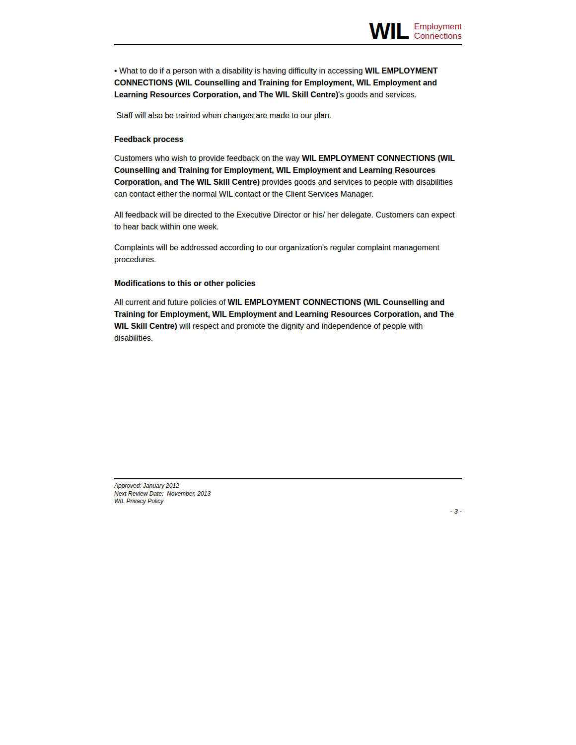WIL
Employment Connections
• What to do if a person with a disability is having difficulty in accessing WIL EMPLOYMENT CONNECTIONS (WIL Counselling and Training for Employment, WIL Employment and Learning Resources Corporation, and The WIL Skill Centre)'s goods and services.
Staff will also be trained when changes are made to our plan.
Feedback process
Customers who wish to provide feedback on the way WIL EMPLOYMENT CONNECTIONS (WIL Counselling and Training for Employment, WIL Employment and Learning Resources Corporation, and The WIL Skill Centre) provides goods and services to people with disabilities can contact either the normal WIL contact or the Client Services Manager.
All feedback will be directed to the Executive Director or his/ her delegate. Customers can expect to hear back within one week.
Complaints will be addressed according to our organization's regular complaint management procedures.
Modifications to this or other policies
All current and future policies of WIL EMPLOYMENT CONNECTIONS (WIL Counselling and Training for Employment, WIL Employment and Learning Resources Corporation, and The WIL Skill Centre) will respect and promote the dignity and independence of people with disabilities.
Approved: January 2012
Next Review Date: November, 2013
WIL Privacy Policy
- 3 -